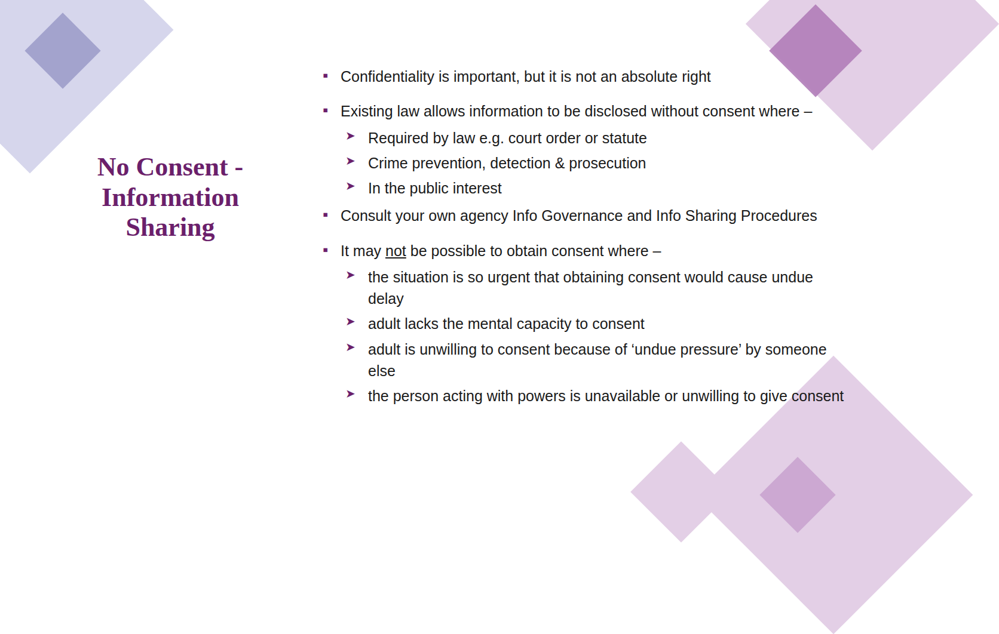No Consent -
Information
Sharing
Confidentiality is important, but it is not an absolute right
Existing law allows information to be disclosed without consent where –
Required by law e.g. court order or statute
Crime prevention, detection & prosecution
In the public interest
Consult your own agency Info Governance and Info Sharing Procedures
It may not be possible to obtain consent where –
the situation is so urgent that obtaining consent would cause undue delay
adult lacks the mental capacity to consent
adult is unwilling to consent because of ‘undue pressure’ by someone else
the person acting with powers is unavailable or unwilling to give consent